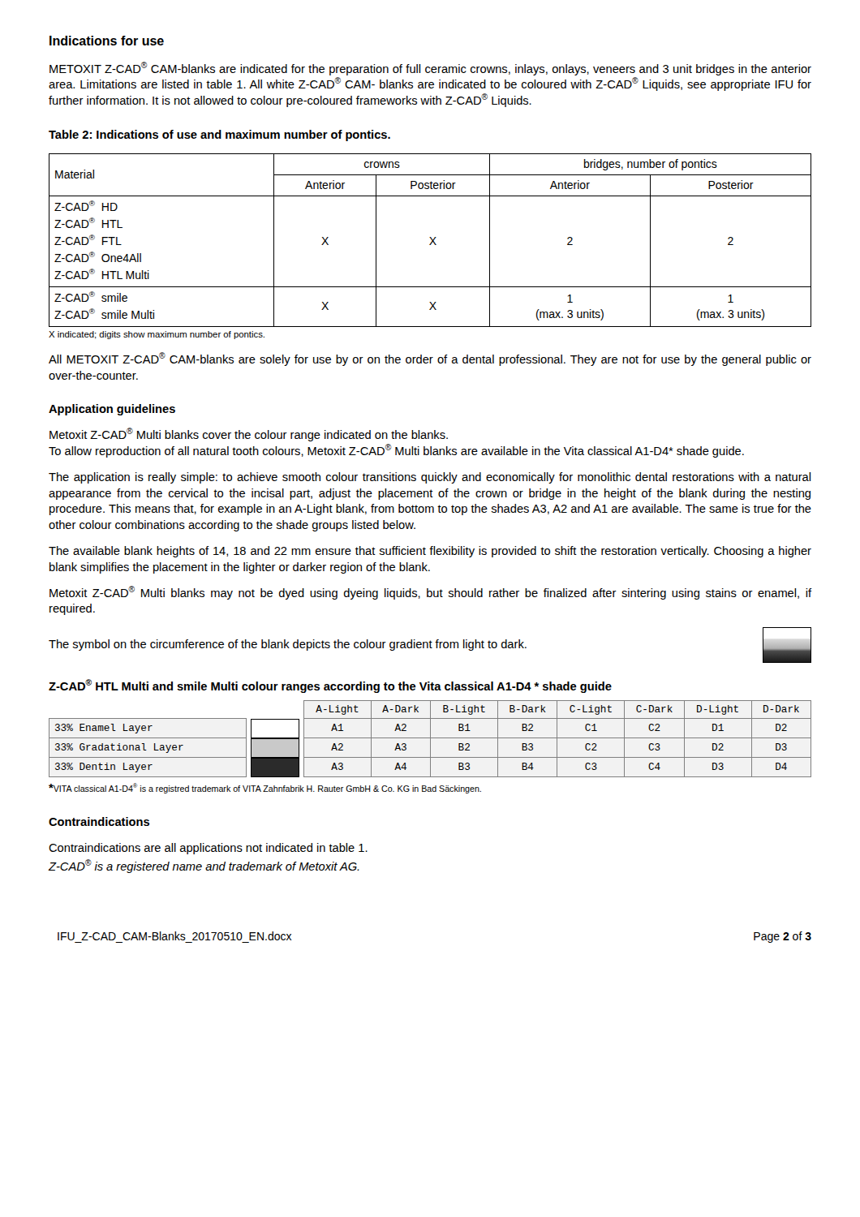Indications for use
METOXIT Z-CAD® CAM-blanks are indicated for the preparation of full ceramic crowns, inlays, onlays, veneers and 3 unit bridges in the anterior area. Limitations are listed in table 1. All white Z-CAD® CAM- blanks are indicated to be coloured with Z-CAD® Liquids, see appropriate IFU for further information. It is not allowed to colour pre-coloured frameworks with Z-CAD® Liquids.
Table 2: Indications of use and maximum number of pontics.
| Material | crowns | bridges, number of pontics |
| --- | --- | --- |
| Anterior | Posterior | Anterior | Posterior |
| Z-CAD ® HD Z-CAD ® HTL Z-CAD ® FTL Z-CAD ® One4All Z-CAD ® HTL Multi | X | X | 2 | 2 |
| Z-CAD ® smile Z-CAD ® smile Multi | X | X | 1 (max. 3 units) | 1 (max. 3 units) |
X indicated; digits show maximum number of pontics.
All METOXIT Z-CAD® CAM-blanks are solely for use by or on the order of a dental professional. They are not for use by the general public or over-the-counter.
Application guidelines
Metoxit Z-CAD® Multi blanks cover the colour range indicated on the blanks.
To allow reproduction of all natural tooth colours, Metoxit Z-CAD® Multi blanks are available in the Vita classical A1-D4* shade guide.
The application is really simple: to achieve smooth colour transitions quickly and economically for monolithic dental restorations with a natural appearance from the cervical to the incisal part, adjust the placement of the crown or bridge in the height of the blank during the nesting procedure. This means that, for example in an A-Light blank, from bottom to top the shades A3, A2 and A1 are available. The same is true for the other colour combinations according to the shade groups listed below.
The available blank heights of 14, 18 and 22 mm ensure that sufficient flexibility is provided to shift the restoration vertically. Choosing a higher blank simplifies the placement in the lighter or darker region of the blank.
Metoxit Z-CAD® Multi blanks may not be dyed using dyeing liquids, but should rather be finalized after sintering using stains or enamel, if required.
The symbol on the circumference of the blank depicts the colour gradient from light to dark.
Z-CAD® HTL Multi and smile Multi colour ranges according to the Vita classical A1-D4 * shade guide
| | | A-Light | A-Dark | B-Light | B-Dark | C-Light | C-Dark | D-Light | D-Dark |
| --- | --- | --- | --- | --- | --- | --- | --- | --- | --- |
| 33% Enamel Layer | | A1 | A2 | B1 | B2 | C1 | C2 | D1 | D2 |
| 33% Gradational Layer | | A2 | A3 | B2 | B3 | C2 | C3 | D2 | D3 |
| 33% Dentin Layer | | A3 | A4 | B3 | B4 | C3 | C4 | D3 | D4 |
*VITA classical A1-D4® is a registred trademark of VITA Zahnfabrik H. Rauter GmbH & Co. KG in Bad Säckingen.
Contraindications
Contraindications are all applications not indicated in table 1.
Z-CAD® is a registered name and trademark of Metoxit AG.
IFU_Z-CAD_CAM-Blanks_20170510_EN.docx Page 2 of 3